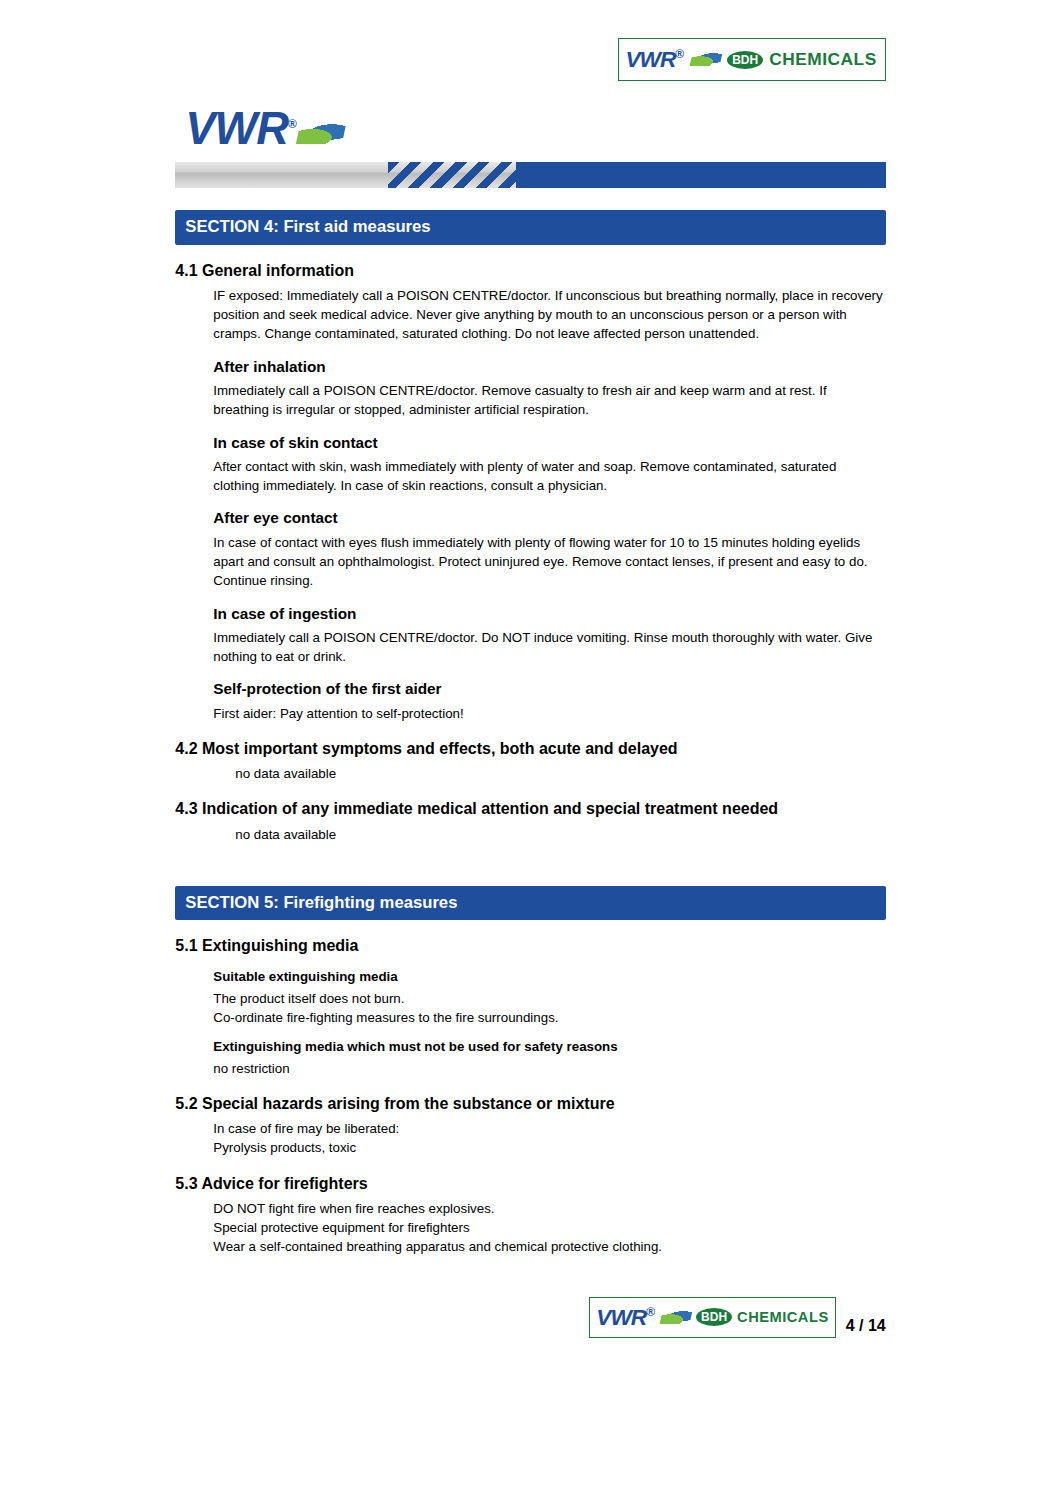VWR® BDH CHEMICALS
VWR®
SECTION 4: First aid measures
4.1 General information
IF exposed: Immediately call a POISON CENTRE/doctor. If unconscious but breathing normally, place in recovery position and seek medical advice. Never give anything by mouth to an unconscious person or a person with cramps. Change contaminated, saturated clothing. Do not leave affected person unattended.
After inhalation
Immediately call a POISON CENTRE/doctor. Remove casualty to fresh air and keep warm and at rest. If breathing is irregular or stopped, administer artificial respiration.
In case of skin contact
After contact with skin, wash immediately with plenty of water and soap. Remove contaminated, saturated clothing immediately. In case of skin reactions, consult a physician.
After eye contact
In case of contact with eyes flush immediately with plenty of flowing water for 10 to 15 minutes holding eyelids apart and consult an ophthalmologist. Protect uninjured eye. Remove contact lenses, if present and easy to do. Continue rinsing.
In case of ingestion
Immediately call a POISON CENTRE/doctor. Do NOT induce vomiting. Rinse mouth thoroughly with water. Give nothing to eat or drink.
Self-protection of the first aider
First aider: Pay attention to self-protection!
4.2 Most important symptoms and effects, both acute and delayed
no data available
4.3 Indication of any immediate medical attention and special treatment needed
no data available
SECTION 5: Firefighting measures
5.1 Extinguishing media
Suitable extinguishing media
The product itself does not burn.
Co-ordinate fire-fighting measures to the fire surroundings.
Extinguishing media which must not be used for safety reasons
no restriction
5.2 Special hazards arising from the substance or mixture
In case of fire may be liberated:
Pyrolysis products, toxic
5.3 Advice for firefighters
DO NOT fight fire when fire reaches explosives.
Special protective equipment for firefighters
Wear a self-contained breathing apparatus and chemical protective clothing.
VWR® BDH CHEMICALS
4 / 14